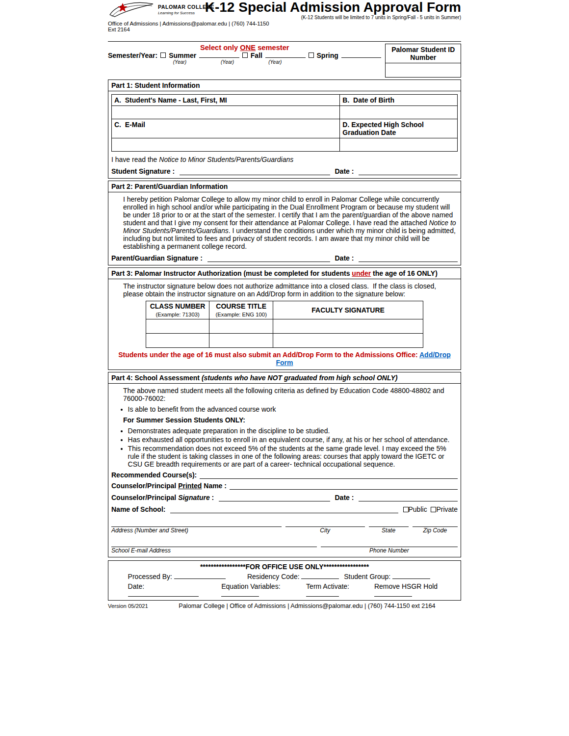PALOMAR COLLEGE
Learning for Success
Office of Admissions | Admissions@palomar.edu | (760) 744-1150 Ext 2164
K-12 Special Admission Approval Form
(K-12 Students will be limited to 7 units in Spring/Fall - 5 units in Summer)
Select only ONE semester
Semester/Year: Summer Fall Spring
(Year)(Year)(Year)
Palomar Student ID Number
Part 1: Student Information
| A. Student's Name - Last, First, MI | B. Date of Birth |
| C. E-Mail | D. Expected High School Graduation Date |
I have read the Notice to Minor Students/Parents/Guardians
Student Signature : Date :
Part 2: Parent/Guardian Information
I hereby petition Palomar College to allow my minor child to enroll in Palomar College while concurrently enrolled in high school and/or while participating in the Dual Enrollment Program or because my student will be under 18 prior to or at the start of the semester. I certify that I am the parent/guardian of the above named student and that I give my consent for their attendance at Palomar College. I have read the attached Notice to Minor Students/Parents/Guardians. I understand the conditions under which my minor child is being admitted, including but not limited to fees and privacy of student records. I am aware that my minor child will be establishing a permanent college record.
Parent/Guardian Signature : Date :
Part 3: Palomar Instructor Authorization (must be completed for students under the age of 16 ONLY)
The instructor signature below does not authorize admittance into a closed class. If the class is closed, please obtain the instructor signature on an Add/Drop form in addition to the signature below:
| CLASS NUMBER (Example: 71303) | COURSE TITLE (Example: ENG 100) | FACULTY SIGNATURE |
| --- | --- | --- |
Students under the age of 16 must also submit an Add/Drop Form to the Admissions Office: Add/Drop Form
Part 4: School Assessment (students who have NOT graduated from high school ONLY)
The above named student meets all the following criteria as defined by Education Code 48800-48802 and 76000-76002:
Is able to benefit from the advanced course work
For Summer Session Students ONLY:
Demonstrates adequate preparation in the discipline to be studied.
Has exhausted all opportunities to enroll in an equivalent course, if any, at his or her school of attendance.
This recommendation does not exceed 5% of the students at the same grade level. I may exceed the 5% rule if the student is taking classes in one of the following areas: courses that apply toward the IGETC or CSU GE breadth requirements or are part of a career- technical occupational sequence.
Recommended Course(s):
Counselor/Principal Printed Name :
Counselor/Principal Signature : Date :
Name of School: Public Private
Address (Number and Street) City State Zip Code
School E-mail Address Phone Number
*****************FOR OFFICE USE ONLY*****************
Processed By: Residency Code: Student Group:
Date: Equation Variables: Term Activate: Remove HSGR Hold
Version 05/2021 Palomar College | Office of Admissions | Admissions@palomar.edu | (760) 744-1150 ext 2164